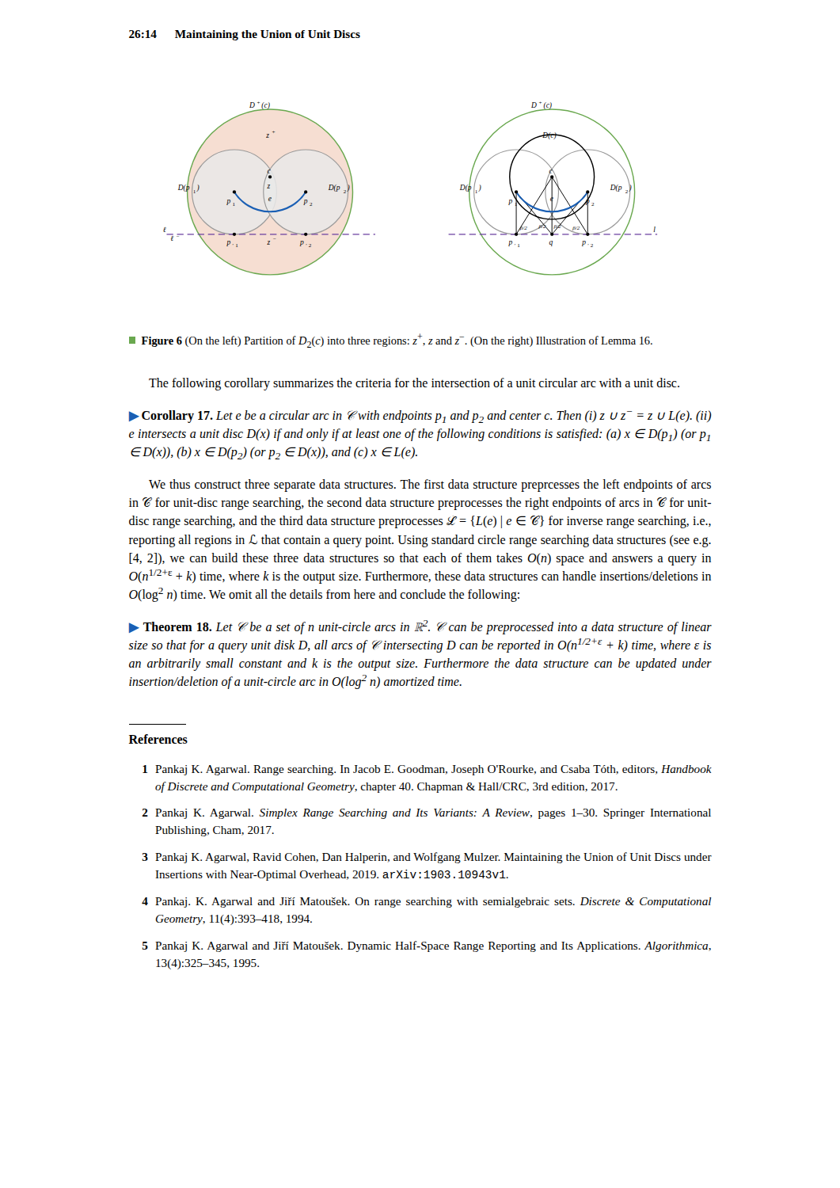26:14 Maintaining the Union of Unit Discs
D+(c) z+ D(p1) D(p2) c z p1 p2 e ℓ ℓ− p′1 p′2 z− D+(c) D(c) D(p1) D(p2) c p1 p2 e l p′1 p′2 q β/2 β/2 β/2 β/2
Figure 6 (On the left) Partition of D2(c) into three regions: z+, z and z−. (On the right) Illustration of Lemma 16.
The following corollary summarizes the criteria for the intersection of a unit circular arc with a unit disc.
▶ Corollary 17. Let e be a circular arc in 𝒞 with endpoints p1 and p2 and center c. Then (i) z ∪ z− = z ∪ L(e). (ii) e intersects a unit disc D(x) if and only if at least one of the following conditions is satisfied: (a) x ∈ D(p1) (or p1 ∈ D(x)), (b) x ∈ D(p2) (or p2 ∈ D(x)), and (c) x ∈ L(e).
We thus construct three separate data structures. The first data structure preprcesses the left endpoints of arcs in 𝒞 for unit-disc range searching, the second data structure preprocesses the right endpoints of arcs in 𝒞 for unit-disc range searching, and the third data structure preprocesses ℒ = {L(e) | e ∈ 𝒞} for inverse range searching, i.e., reporting all regions in ℒ that contain a query point. Using standard circle range searching data structures (see e.g. [4, 2]), we can build these three data structures so that each of them takes O(n) space and answers a query in O(n1/2+ε + k) time, where k is the output size. Furthermore, these data structures can handle insertions/deletions in O(log2 n) time. We omit all the details from here and conclude the following:
▶ Theorem 18. Let 𝒞 be a set of n unit-circle arcs in ℝ2. 𝒞 can be preprocessed into a data structure of linear size so that for a query unit disk D, all arcs of 𝒞 intersecting D can be reported in O(n1/2+ε + k) time, where ε is an arbitrarily small constant and k is the output size. Furthermore the data structure can be updated under insertion/deletion of a unit-circle arc in O(log2 n) amortized time.
References
Pankaj K. Agarwal. Range searching. In Jacob E. Goodman, Joseph O'Rourke, and Csaba Tóth, editors, Handbook of Discrete and Computational Geometry, chapter 40. Chapman & Hall/CRC, 3rd edition, 2017.
Pankaj K. Agarwal. Simplex Range Searching and Its Variants: A Review, pages 1–30. Springer International Publishing, Cham, 2017.
Pankaj K. Agarwal, Ravid Cohen, Dan Halperin, and Wolfgang Mulzer. Maintaining the Union of Unit Discs under Insertions with Near-Optimal Overhead, 2019. arXiv:1903.10943v1.
Pankaj. K. Agarwal and Jiří Matoušek. On range searching with semialgebraic sets. Discrete & Computational Geometry, 11(4):393–418, 1994.
Pankaj K. Agarwal and Jiří Matoušek. Dynamic Half-Space Range Reporting and Its Applications. Algorithmica, 13(4):325–345, 1995.